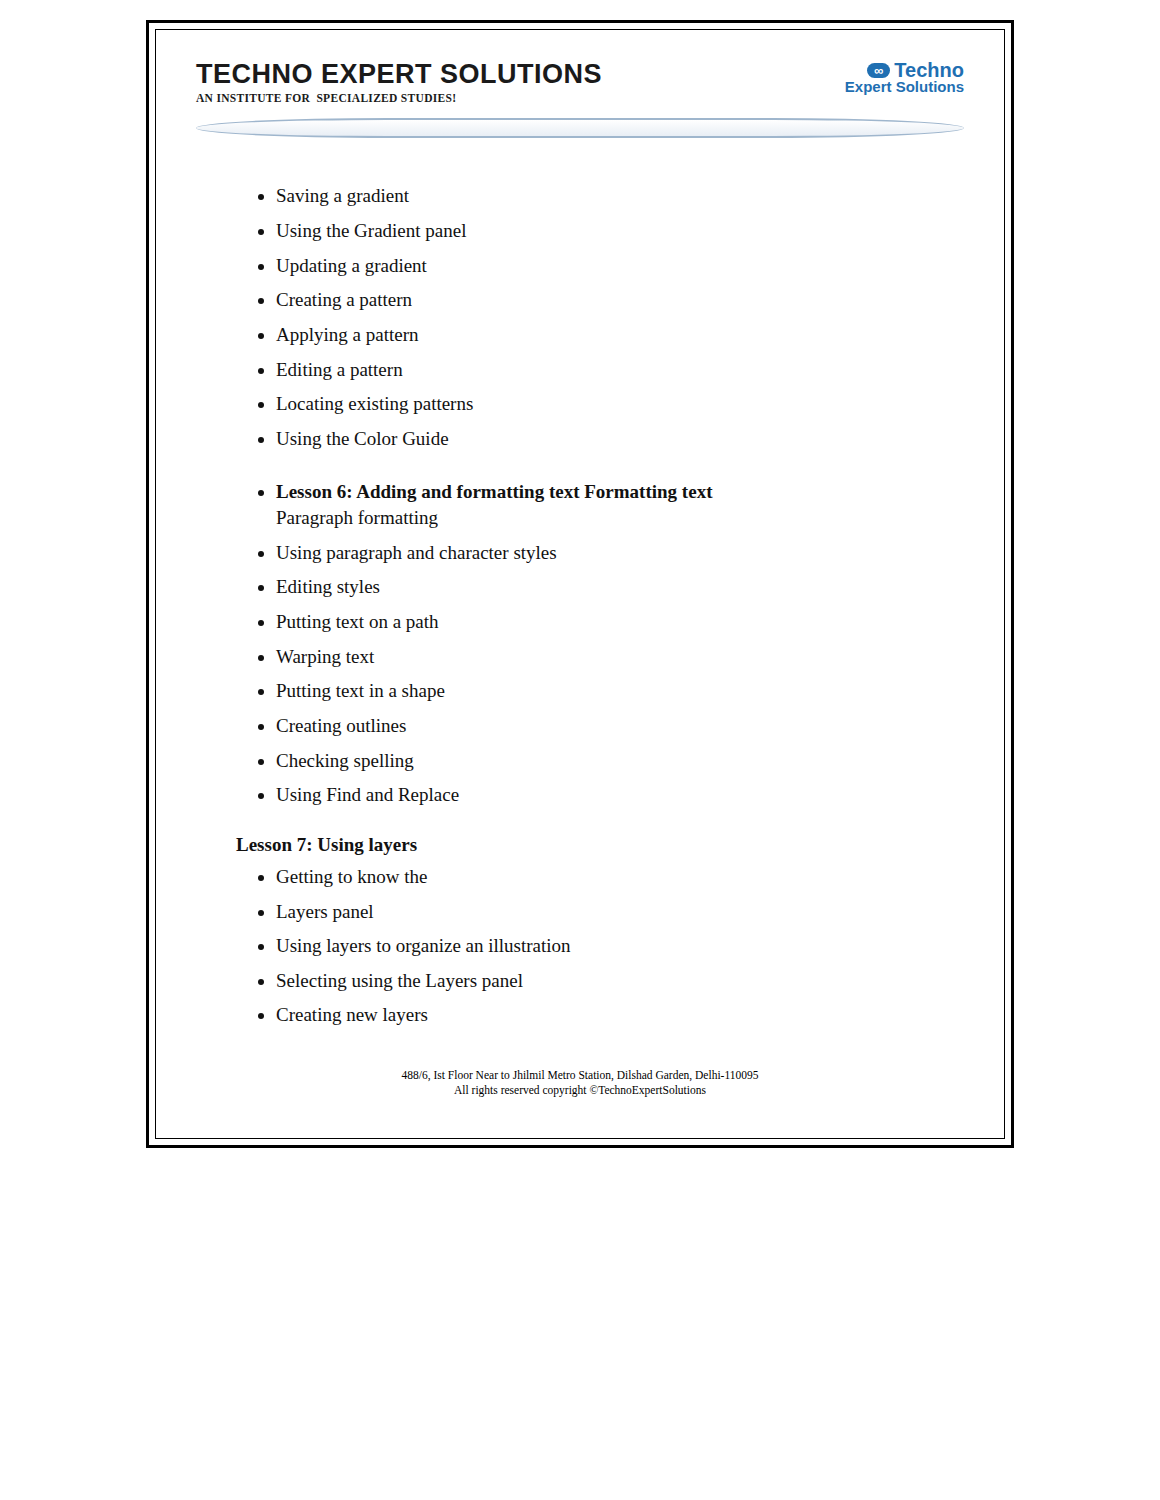Techno Expert Solutions
An Institute for Specialized Studies!
∞Techno Expert Solutions
Saving a gradient
Using the Gradient panel
Updating a gradient
Creating a pattern
Applying a pattern
Editing a pattern
Locating existing patterns
Using the Color Guide
Lesson 6: Adding and formatting text Formatting text
Paragraph formatting
Using paragraph and character styles
Editing styles
Putting text on a path
Warping text
Putting text in a shape
Creating outlines
Checking spelling
Using Find and Replace
Lesson 7: Using layers
Getting to know the
Layers panel
Using layers to organize an illustration
Selecting using the Layers panel
Creating new layers
488/6, Ist Floor Near to Jhilmil Metro Station, Dilshad Garden, Delhi-110095
All rights reserved copyright ©TechnoExpertSolutions